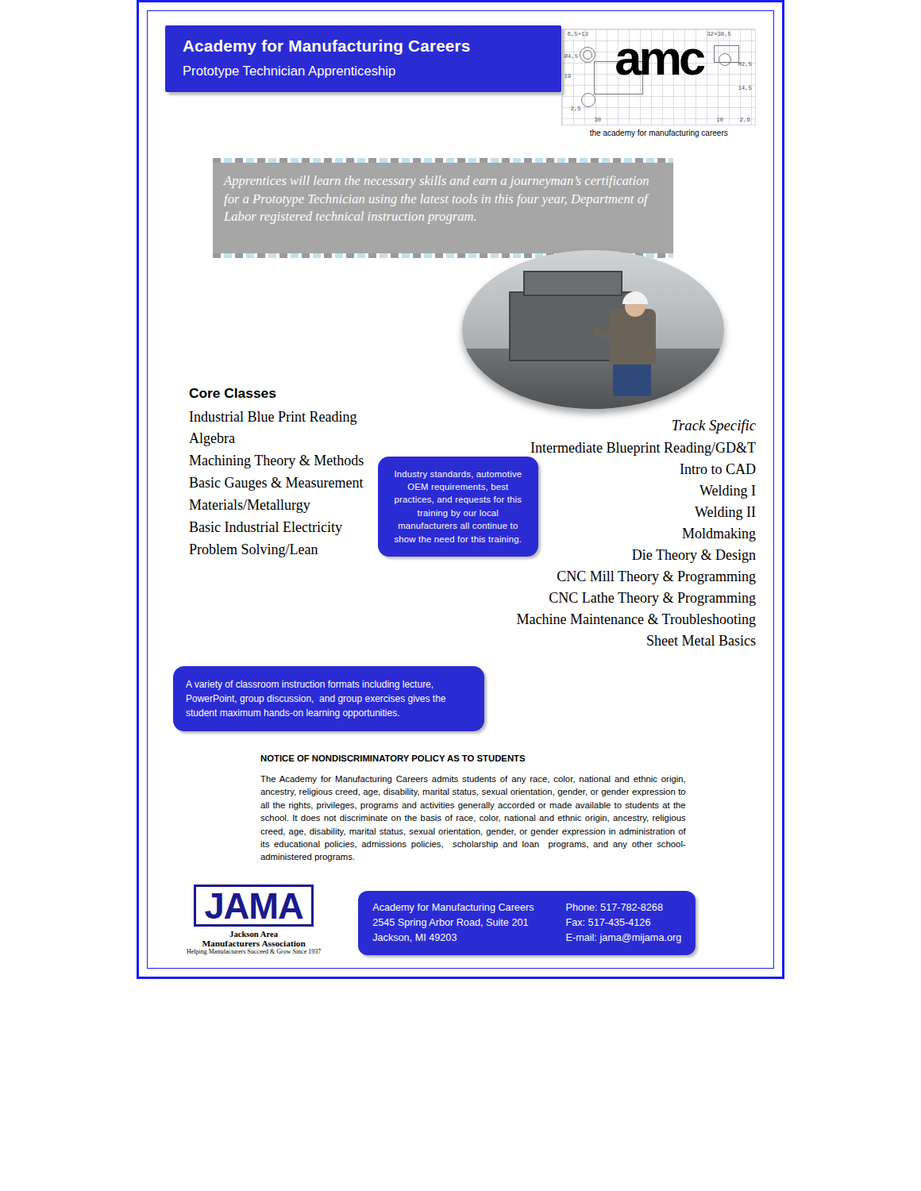Academy for Manufacturing Careers
Prototype Technician Apprenticeship
6,5+13 32×38,5 Ø4,5 19 2,5 30 10 2,6 M2,5 14,5
amc
the academy for manufacturing careers
Apprentices will learn the necessary skills and earn a journeyman’s certification for a Prototype Technician using the latest tools in this four year, Department of Labor registered technical instruction program.
Core Classes
Industrial Blue Print Reading
Algebra
Machining Theory & Methods
Basic Gauges & Measurement
Materials/Metallurgy
Basic Industrial Electricity
Problem Solving/Lean
Industry standards, automotive OEM requirements, best practices, and requests for this training by our local manufacturers all continue to show the need for this training.
Track Specific
Intermediate Blueprint Reading/GD&T
Intro to CAD
Welding I
Welding II
Moldmaking
Die Theory & Design
CNC Mill Theory & Programming
CNC Lathe Theory & Programming
Machine Maintenance & Troubleshooting
Sheet Metal Basics
A variety of classroom instruction formats including lecture, PowerPoint, group discussion, and group exercises gives the student maximum hands-on learning opportunities.
NOTICE OF NONDISCRIMINATORY POLICY AS TO STUDENTS
The Academy for Manufacturing Careers admits students of any race, color, national and ethnic origin, ancestry, religious creed, age, disability, marital status, sexual orientation, gender, or gender expression to all the rights, privileges, programs and activities generally accorded or made available to students at the school. It does not discriminate on the basis of race, color, national and ethnic origin, ancestry, religious creed, age, disability, marital status, sexual orientation, gender, or gender expression in administration of its educational policies, admissions policies, scholarship and loan programs, and any other school-administered programs.
JAMA
Jackson Area
Manufacturers Association
Helping Manufacturers Succeed & Grow Since 1937
Academy for Manufacturing Careers
2545 Spring Arbor Road, Suite 201
Jackson, MI 49203
Phone: 517-782-8268
Fax: 517-435-4126
E-mail: jama@mijama.org